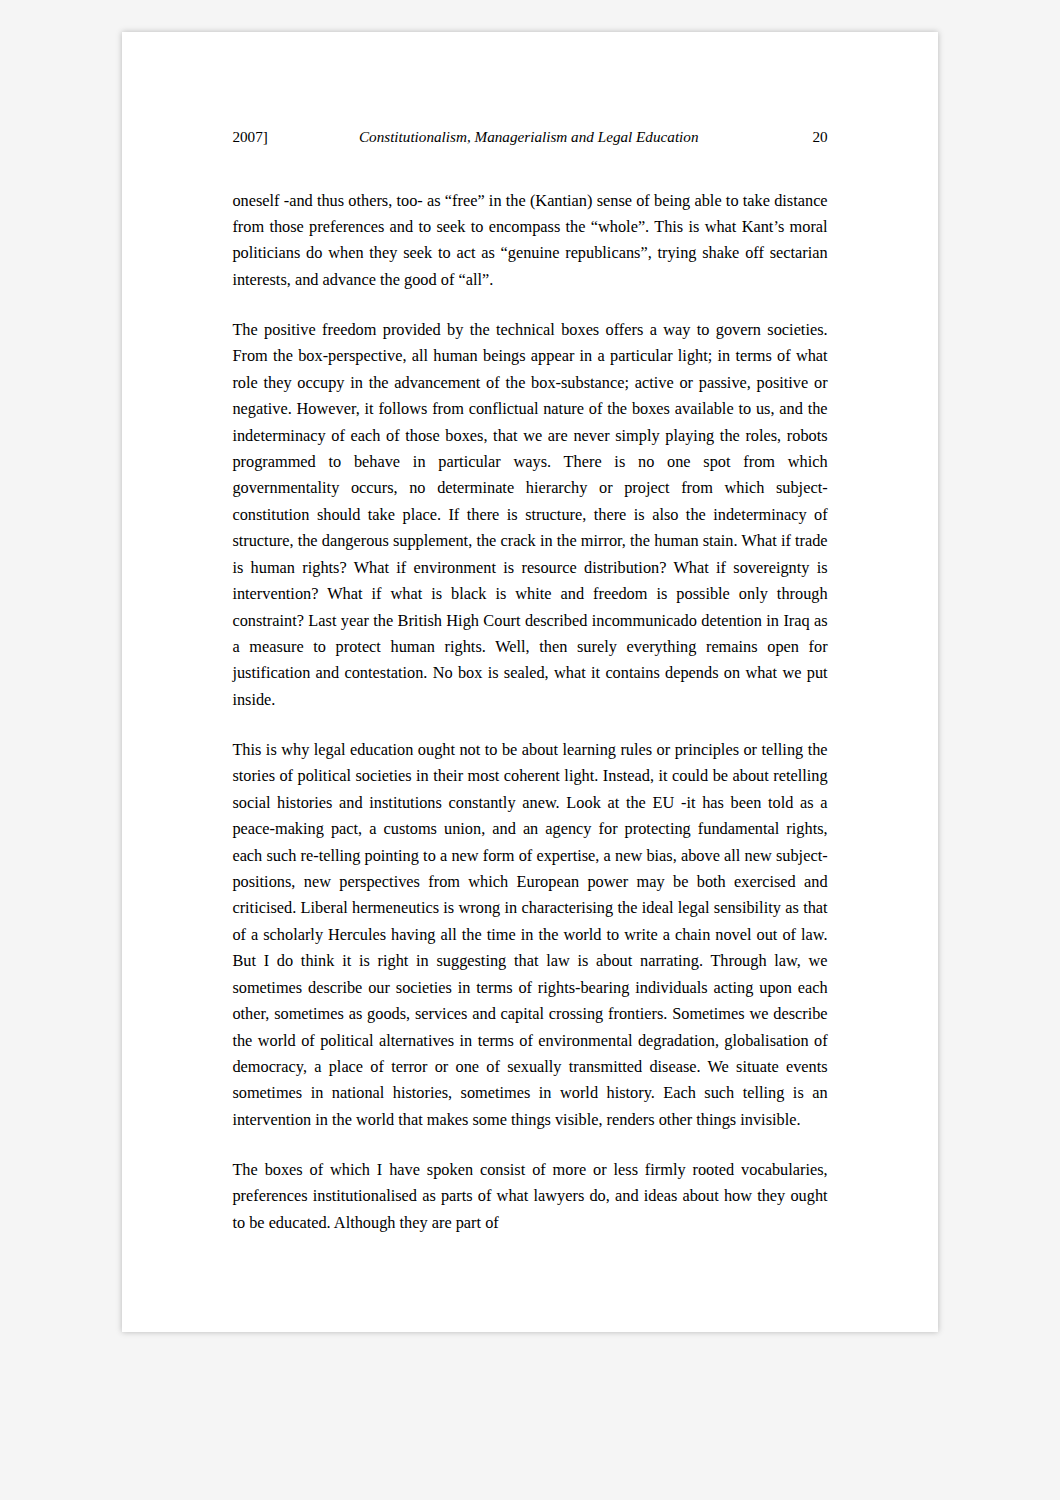2007] Constitutionalism, Managerialism and Legal Education 20
oneself -and thus others, too- as “free” in the (Kantian) sense of being able to take distance from those preferences and to seek to encompass the “whole”. This is what Kant’s moral politicians do when they seek to act as “genuine republicans”, trying shake off sectarian interests, and advance the good of “all”.
The positive freedom provided by the technical boxes offers a way to govern societies. From the box-perspective, all human beings appear in a particular light; in terms of what role they occupy in the advancement of the box-substance; active or passive, positive or negative. However, it follows from conflictual nature of the boxes available to us, and the indeterminacy of each of those boxes, that we are never simply playing the roles, robots programmed to behave in particular ways. There is no one spot from which governmentality occurs, no determinate hierarchy or project from which subject-constitution should take place. If there is structure, there is also the indeterminacy of structure, the dangerous supplement, the crack in the mirror, the human stain. What if trade is human rights? What if environment is resource distribution? What if sovereignty is intervention? What if what is black is white and freedom is possible only through constraint? Last year the British High Court described incommunicado detention in Iraq as a measure to protect human rights. Well, then surely everything remains open for justification and contestation. No box is sealed, what it contains depends on what we put inside.
This is why legal education ought not to be about learning rules or principles or telling the stories of political societies in their most coherent light. Instead, it could be about retelling social histories and institutions constantly anew. Look at the EU -it has been told as a peace-making pact, a customs union, and an agency for protecting fundamental rights, each such re-telling pointing to a new form of expertise, a new bias, above all new subject-positions, new perspectives from which European power may be both exercised and criticised. Liberal hermeneutics is wrong in characterising the ideal legal sensibility as that of a scholarly Hercules having all the time in the world to write a chain novel out of law. But I do think it is right in suggesting that law is about narrating. Through law, we sometimes describe our societies in terms of rights-bearing individuals acting upon each other, sometimes as goods, services and capital crossing frontiers. Sometimes we describe the world of political alternatives in terms of environmental degradation, globalisation of democracy, a place of terror or one of sexually transmitted disease. We situate events sometimes in national histories, sometimes in world history. Each such telling is an intervention in the world that makes some things visible, renders other things invisible.
The boxes of which I have spoken consist of more or less firmly rooted vocabularies, preferences institutionalised as parts of what lawyers do, and ideas about how they ought to be educated. Although they are part of